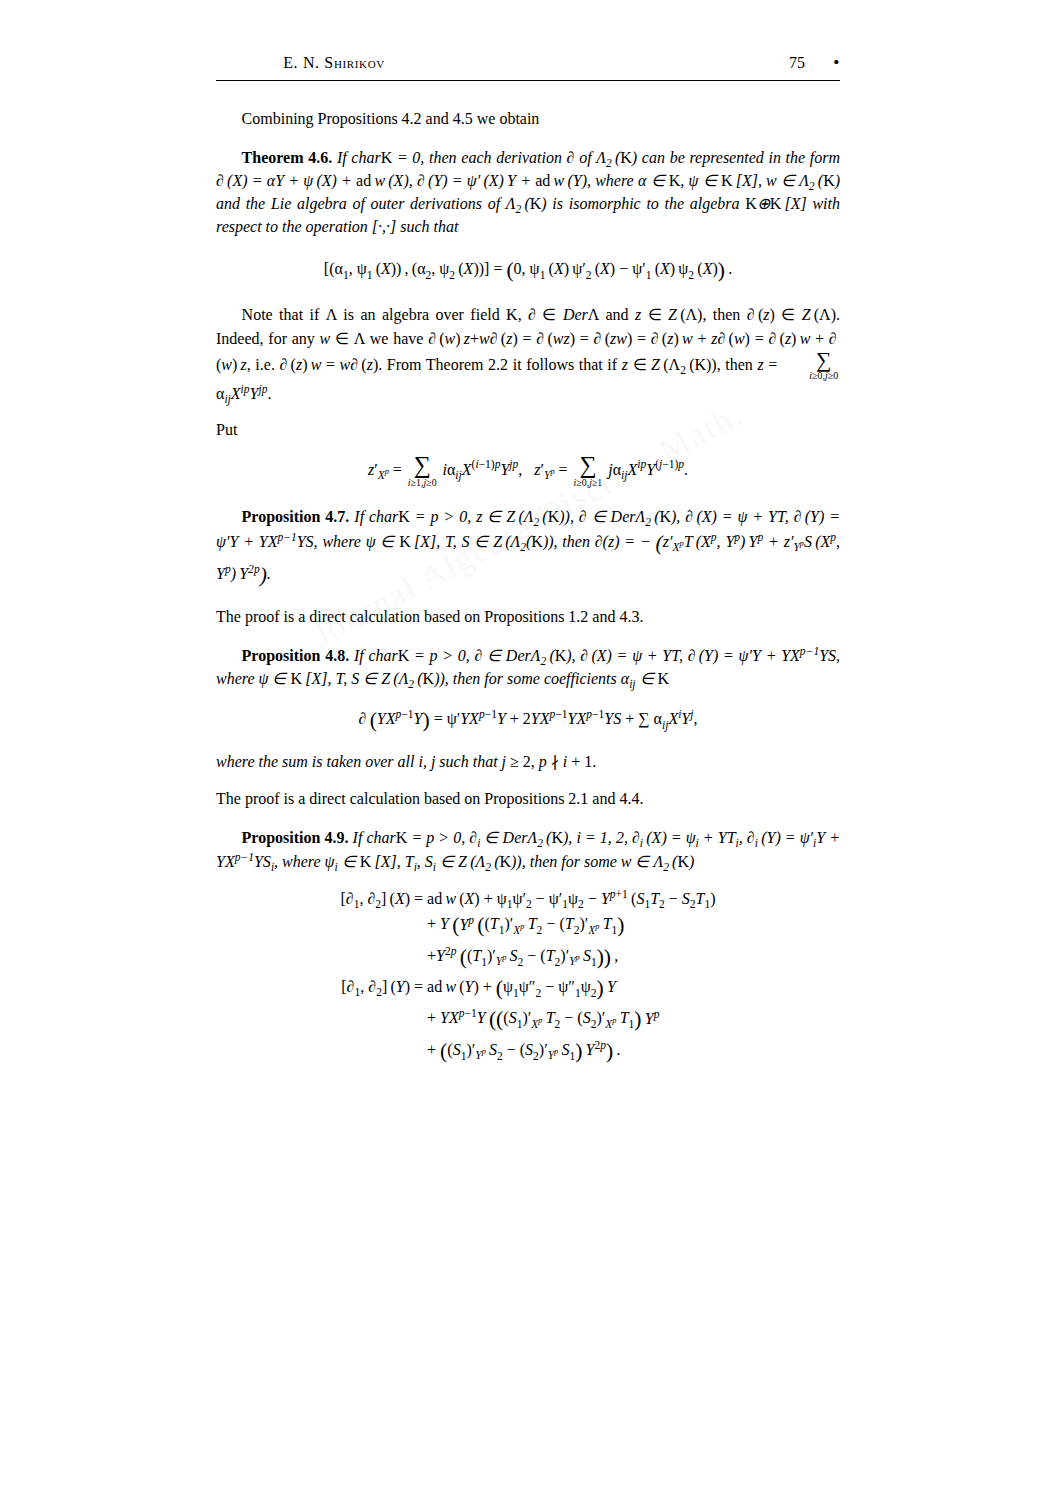Journal Algebra Discrete Math.
E. N. Shirikov 75 •
Combining Propositions 4.2 and 4.5 we obtain
Theorem 4.6. If char K = 0, then each derivation ∂ of Λ2 (K) can be represented in the form ∂ (X) = αY + ψ (X) + ad w (X), ∂ (Y) = ψ′ (X) Y + ad w (Y), where α ∈ K, ψ ∈ K [X], w ∈ Λ2 (K) and the Lie algebra of outer derivations of Λ2 (K) is isomorphic to the algebra K⊕K [X] with respect to the operation [·,·] such that
[(α1, ψ1 (X)) , (α2, ψ2 (X))] = (0, ψ1 (X) ψ′2 (X) − ψ′1 (X) ψ2 (X)) .
Note that if Λ is an algebra over field K, ∂ ∈ Der Λ and z ∈ Z (Λ), then ∂ (z) ∈ Z (Λ). Indeed, for any w ∈ Λ we have ∂ (w) z+w∂ (z) = ∂ (wz) = ∂ (zw) = ∂ (z) w + z∂ (w) = ∂ (z) w + ∂ (w) z, i.e. ∂ (z) w = w∂ (z). From Theorem 2.2 it follows that if z ∈ Z (Λ2 (K)), then z = ∑i≥0,j≥0 αijXipYjp.
Put
z′Xp = ∑i≥1,j≥0 iαijX(i−1)pYjp, z′Yp = ∑i≥0,j≥1 jαijXipY(j−1)p.
Proposition 4.7. If char K = p > 0, z ∈ Z (Λ2 (K)), ∂ ∈ Der Λ2 (K), ∂ (X) = ψ + YT, ∂ (Y) = ψ′Y + YXp−1YS, where ψ ∈ K [X], T, S ∈ Z (Λ2(K)), then ∂(z) = − (z′XpT (Xp, Yp) Yp + z′YpS (Xp, Yp) Y2p).
The proof is a direct calculation based on Propositions 1.2 and 4.3.
Proposition 4.8. If char K = p > 0, ∂ ∈ Der Λ2 (K), ∂ (X) = ψ + YT, ∂ (Y) = ψ′Y + YXp−1YS, where ψ ∈ K [X], T, S ∈ Z (Λ2 (K)), then for some coefficients αij ∈ K
∂ (YXp−1Y) = ψ′YXp−1Y + 2YXp−1YXp−1YS + ∑ αijXiYj,
where the sum is taken over all i, j such that j ≥ 2, p ∤ i + 1.
The proof is a direct calculation based on Propositions 2.1 and 4.4.
Proposition 4.9. If char K = p > 0, ∂i ∈ Der Λ2 (K), i = 1, 2, ∂i (X) = ψi + YTi, ∂i (Y) = ψ′iY + YXp−1YSi, where ψi ∈ K [X], Ti, Si ∈ Z (Λ2 (K)), then for some w ∈ Λ2 (K)
[∂1, ∂2] (X) =
ad w (X) + ψ1ψ′2 − ψ′1ψ2 − Yp+1 (S1T2 − S2T1)
+ Y (Yp ((T1)′Xp T2 − (T2)′Xp T1)
+Y2p ((T1)′Yp S2 − (T2)′Yp S1)) ,
[∂1, ∂2] (Y) =
ad w (Y) + (ψ1ψ″2 − ψ″1ψ2) Y
+ YXp−1Y (((S1)′Xp T2 − (S2)′Xp T1) Yp
+ ((S1)′Yp S2 − (S2)′Yp S1) Y2p) .